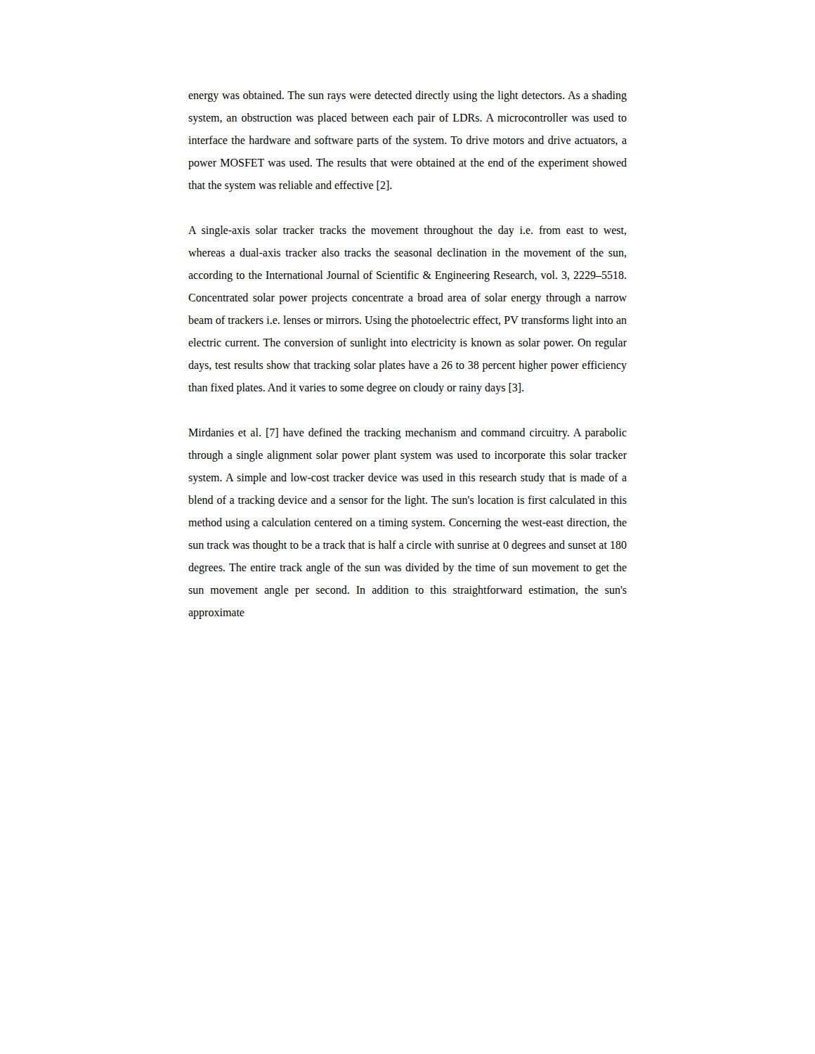energy was obtained. The sun rays were detected directly using the light detectors. As a shading system, an obstruction was placed between each pair of LDRs. A microcontroller was used to interface the hardware and software parts of the system. To drive motors and drive actuators, a power MOSFET was used. The results that were obtained at the end of the experiment showed that the system was reliable and effective [2].
A single-axis solar tracker tracks the movement throughout the day i.e. from east to west, whereas a dual-axis tracker also tracks the seasonal declination in the movement of the sun, according to the International Journal of Scientific & Engineering Research, vol. 3, 2229–5518. Concentrated solar power projects concentrate a broad area of solar energy through a narrow beam of trackers i.e. lenses or mirrors. Using the photoelectric effect, PV transforms light into an electric current. The conversion of sunlight into electricity is known as solar power. On regular days, test results show that tracking solar plates have a 26 to 38 percent higher power efficiency than fixed plates. And it varies to some degree on cloudy or rainy days [3].
Mirdanies et al. [7] have defined the tracking mechanism and command circuitry. A parabolic through a single alignment solar power plant system was used to incorporate this solar tracker system. A simple and low-cost tracker device was used in this research study that is made of a blend of a tracking device and a sensor for the light. The sun's location is first calculated in this method using a calculation centered on a timing system. Concerning the west-east direction, the sun track was thought to be a track that is half a circle with sunrise at 0 degrees and sunset at 180 degrees. The entire track angle of the sun was divided by the time of sun movement to get the sun movement angle per second. In addition to this straightforward estimation, the sun's approximate